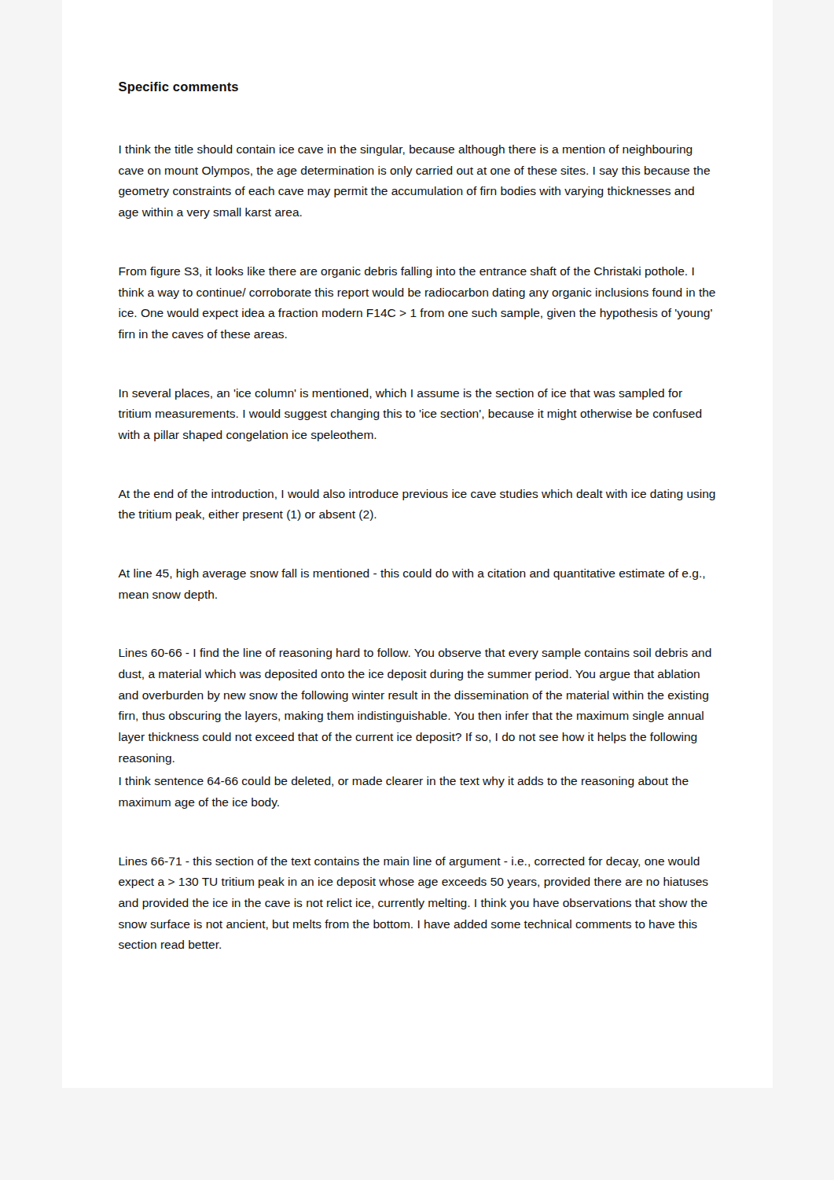Specific comments
I think the title should contain ice cave in the singular, because although there is a mention of neighbouring cave on mount Olympos, the age determination is only carried out at one of these sites. I say this because the geometry constraints of each cave may permit the accumulation of firn bodies with varying thicknesses and age within a very small karst area.
From figure S3, it looks like there are organic debris falling into the entrance shaft of the Christaki pothole. I think a way to continue/ corroborate this report would be radiocarbon dating any organic inclusions found in the ice. One would expect idea a fraction modern F14C > 1 from one such sample, given the hypothesis of 'young' firn in the caves of these areas.
In several places, an 'ice column' is mentioned, which I assume is the section of ice that was sampled for tritium measurements. I would suggest changing this to 'ice section', because it might otherwise be confused with a pillar shaped congelation ice speleothem.
At the end of the introduction, I would also introduce previous ice cave studies which dealt with ice dating using the tritium peak, either present (1) or absent (2).
At line 45, high average snow fall is mentioned - this could do with a citation and quantitative estimate of e.g., mean snow depth.
Lines 60-66 - I find the line of reasoning hard to follow. You observe that every sample contains soil debris and dust, a material which was deposited onto the ice deposit during the summer period. You argue that ablation and overburden by new snow the following winter result in the dissemination of the material within the existing firn, thus obscuring the layers, making them indistinguishable. You then infer that the maximum single annual layer thickness could not exceed that of the current ice deposit? If so, I do not see how it helps the following reasoning.
I think sentence 64-66 could be deleted, or made clearer in the text why it adds to the reasoning about the maximum age of the ice body.
Lines 66-71 - this section of the text contains the main line of argument - i.e., corrected for decay, one would expect a > 130 TU tritium peak in an ice deposit whose age exceeds 50 years, provided there are no hiatuses and provided the ice in the cave is not relict ice, currently melting. I think you have observations that show the snow surface is not ancient, but melts from the bottom. I have added some technical comments to have this section read better.